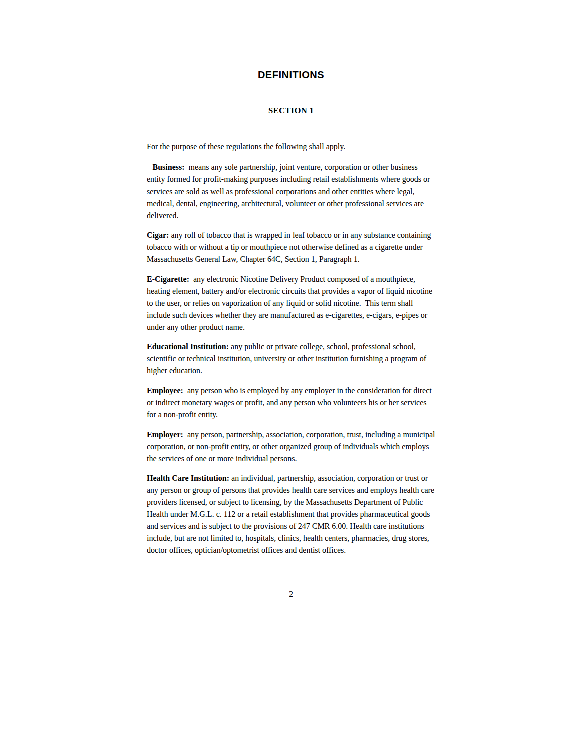DEFINITIONS
SECTION 1
For the purpose of these regulations the following shall apply.
Business: means any sole partnership, joint venture, corporation or other business entity formed for profit-making purposes including retail establishments where goods or services are sold as well as professional corporations and other entities where legal, medical, dental, engineering, architectural, volunteer or other professional services are delivered.
Cigar: any roll of tobacco that is wrapped in leaf tobacco or in any substance containing tobacco with or without a tip or mouthpiece not otherwise defined as a cigarette under Massachusetts General Law, Chapter 64C, Section 1, Paragraph 1.
E-Cigarette: any electronic Nicotine Delivery Product composed of a mouthpiece, heating element, battery and/or electronic circuits that provides a vapor of liquid nicotine to the user, or relies on vaporization of any liquid or solid nicotine. This term shall include such devices whether they are manufactured as e-cigarettes, e-cigars, e-pipes or under any other product name.
Educational Institution: any public or private college, school, professional school, scientific or technical institution, university or other institution furnishing a program of higher education.
Employee: any person who is employed by any employer in the consideration for direct or indirect monetary wages or profit, and any person who volunteers his or her services for a non-profit entity.
Employer: any person, partnership, association, corporation, trust, including a municipal corporation, or non-profit entity, or other organized group of individuals which employs the services of one or more individual persons.
Health Care Institution: an individual, partnership, association, corporation or trust or any person or group of persons that provides health care services and employs health care providers licensed, or subject to licensing, by the Massachusetts Department of Public Health under M.G.L. c. 112 or a retail establishment that provides pharmaceutical goods and services and is subject to the provisions of 247 CMR 6.00. Health care institutions include, but are not limited to, hospitals, clinics, health centers, pharmacies, drug stores, doctor offices, optician/optometrist offices and dentist offices.
2